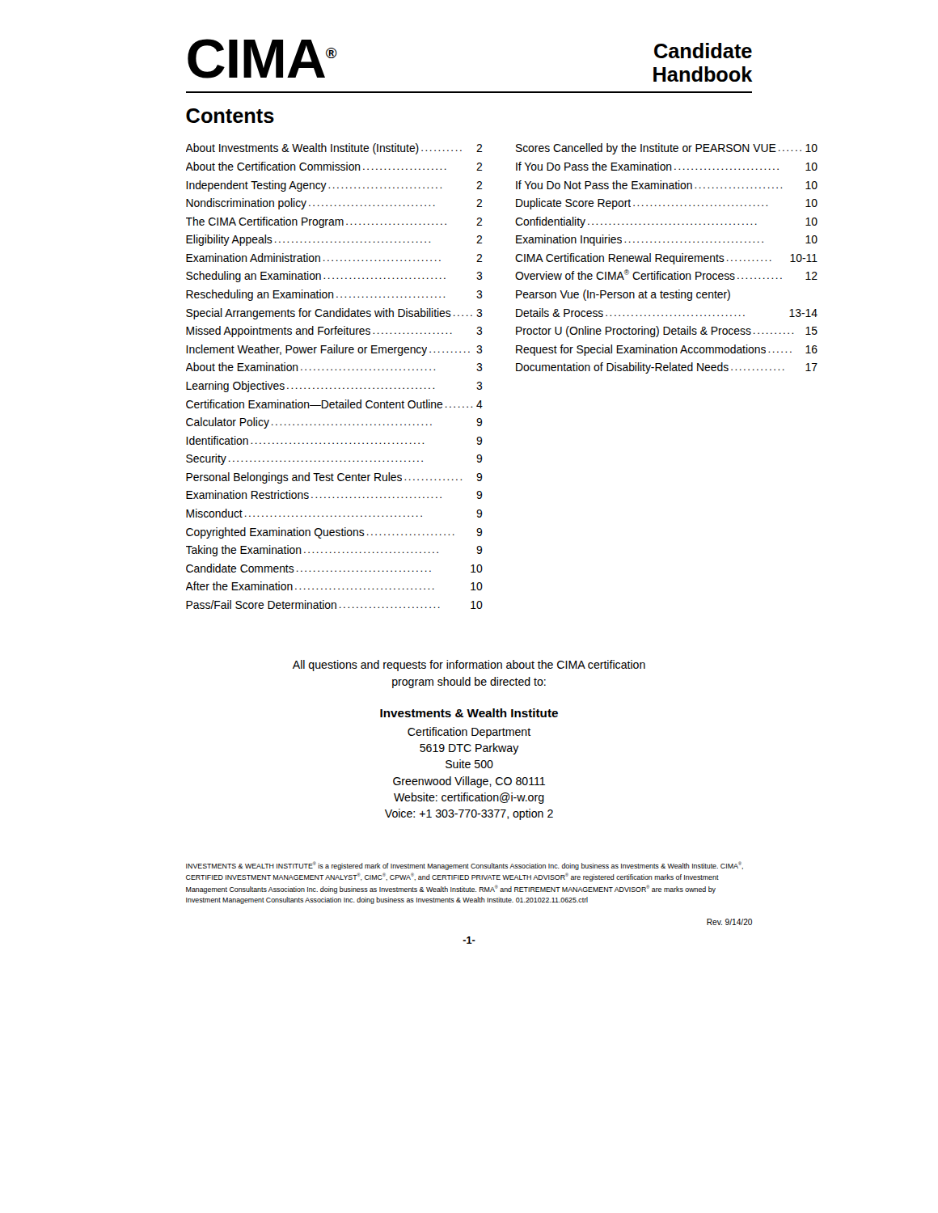CIMA®
Candidate
Handbook
Contents
About Investments & Wealth Institute (Institute).......... 2
About the Certification Commission.................... 2
Independent Testing Agency........................... 2
Nondiscrimination policy.............................. 2
The CIMA Certification Program........................ 2
Eligibility Appeals..................................... 2
Examination Administration............................ 2
Scheduling an Examination............................. 3
Rescheduling an Examination.......................... 3
Special Arrangements for Candidates with Disabilities..... 3
Missed Appointments and Forfeitures................... 3
Inclement Weather, Power Failure or Emergency.......... 3
About the Examination................................ 3
Learning Objectives................................... 3
Certification Examination—Detailed Content Outline....... 4
Calculator Policy...................................... 9
Identification......................................... 9
Security.............................................. 9
Personal Belongings and Test Center Rules.............. 9
Examination Restrictions............................... 9
Misconduct.......................................... 9
Copyrighted Examination Questions..................... 9
Taking the Examination................................ 9
Candidate Comments................................ 10
After the Examination................................. 10
Pass/Fail Score Determination........................ 10
Scores Cancelled by the Institute or PEARSON VUE...... 10
If You Do Pass the Examination......................... 10
If You Do Not Pass the Examination..................... 10
Duplicate Score Report................................ 10
Confidentiality........................................ 10
Examination Inquiries................................. 10
CIMA Certification Renewal Requirements........... 10-11
Overview of the CIMA® Certification Process........... 12
Pearson Vue (In-Person at a testing center) Details & Process................................. 13-14
Proctor U (Online Proctoring) Details & Process.......... 15
Request for Special Examination Accommodations...... 16
Documentation of Disability-Related Needs............. 17
All questions and requests for information about the CIMA certification
program should be directed to:
Investments & Wealth Institute
Certification Department
5619 DTC Parkway
Suite 500
Greenwood Village, CO 80111
Website: certification@i-w.org
Voice: +1 303-770-3377, option 2
INVESTMENTS & WEALTH INSTITUTE® is a registered mark of Investment Management Consultants Association Inc. doing business as Investments & Wealth Institute. CIMA®, CERTIFIED INVESTMENT MANAGEMENT ANALYST®, CIMC®, CPWA®, and CERTIFIED PRIVATE WEALTH ADVISOR® are registered certification marks of Investment Management Consultants Association Inc. doing business as Investments & Wealth Institute. RMA® and RETIREMENT MANAGEMENT ADVISOR® are marks owned by Investment Management Consultants Association Inc. doing business as Investments & Wealth Institute. 01.201022.11.0625.ctrl
Rev. 9/14/20
-1-